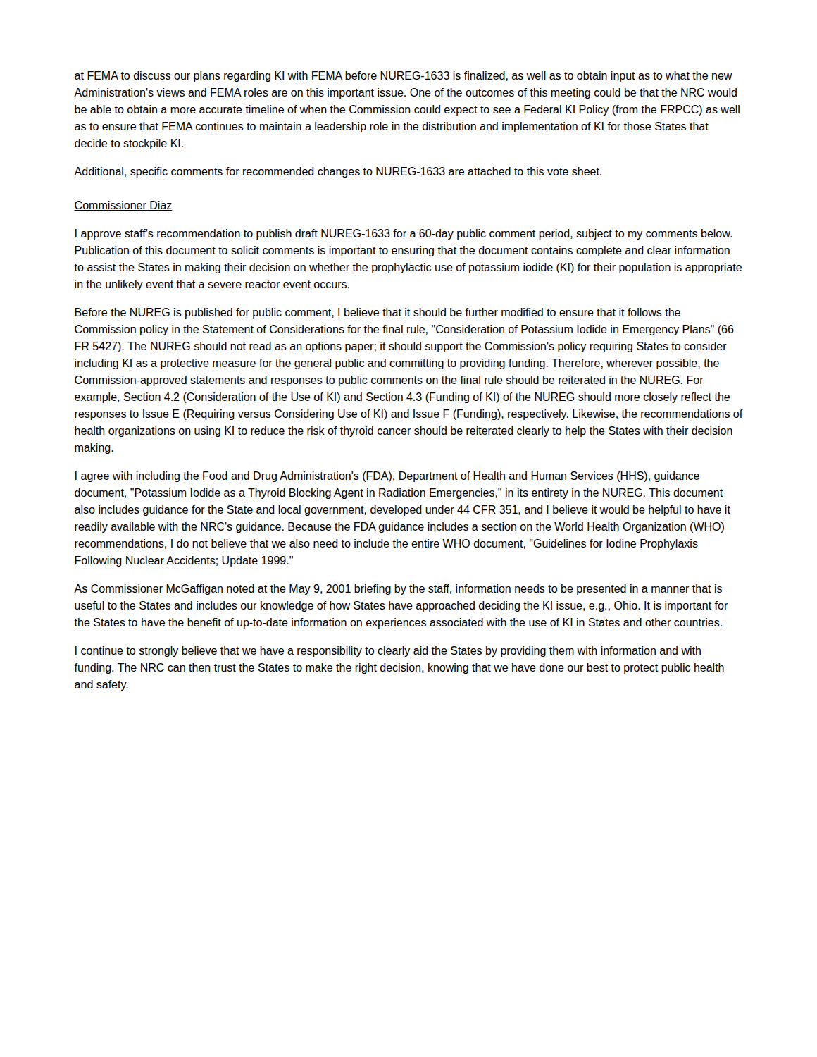at FEMA to discuss our plans regarding KI with FEMA before NUREG-1633 is finalized, as well as to obtain input as to what the new Administration's views and FEMA roles are on this important issue. One of the outcomes of this meeting could be that the NRC would be able to obtain a more accurate timeline of when the Commission could expect to see a Federal KI Policy (from the FRPCC) as well as to ensure that FEMA continues to maintain a leadership role in the distribution and implementation of KI for those States that decide to stockpile KI.
Additional, specific comments for recommended changes to NUREG-1633 are attached to this vote sheet.
Commissioner Diaz
I approve staff's recommendation to publish draft NUREG-1633 for a 60-day public comment period, subject to my comments below. Publication of this document to solicit comments is important to ensuring that the document contains complete and clear information to assist the States in making their decision on whether the prophylactic use of potassium iodide (KI) for their population is appropriate in the unlikely event that a severe reactor event occurs.
Before the NUREG is published for public comment, I believe that it should be further modified to ensure that it follows the Commission policy in the Statement of Considerations for the final rule, "Consideration of Potassium Iodide in Emergency Plans" (66 FR 5427). The NUREG should not read as an options paper; it should support the Commission's policy requiring States to consider including KI as a protective measure for the general public and committing to providing funding. Therefore, wherever possible, the Commission-approved statements and responses to public comments on the final rule should be reiterated in the NUREG. For example, Section 4.2 (Consideration of the Use of KI) and Section 4.3 (Funding of KI) of the NUREG should more closely reflect the responses to Issue E (Requiring versus Considering Use of KI) and Issue F (Funding), respectively. Likewise, the recommendations of health organizations on using KI to reduce the risk of thyroid cancer should be reiterated clearly to help the States with their decision making.
I agree with including the Food and Drug Administration's (FDA), Department of Health and Human Services (HHS), guidance document, "Potassium Iodide as a Thyroid Blocking Agent in Radiation Emergencies," in its entirety in the NUREG. This document also includes guidance for the State and local government, developed under 44 CFR 351, and I believe it would be helpful to have it readily available with the NRC's guidance. Because the FDA guidance includes a section on the World Health Organization (WHO) recommendations, I do not believe that we also need to include the entire WHO document, "Guidelines for Iodine Prophylaxis Following Nuclear Accidents; Update 1999."
As Commissioner McGaffigan noted at the May 9, 2001 briefing by the staff, information needs to be presented in a manner that is useful to the States and includes our knowledge of how States have approached deciding the KI issue, e.g., Ohio. It is important for the States to have the benefit of up-to-date information on experiences associated with the use of KI in States and other countries.
I continue to strongly believe that we have a responsibility to clearly aid the States by providing them with information and with funding. The NRC can then trust the States to make the right decision, knowing that we have done our best to protect public health and safety.